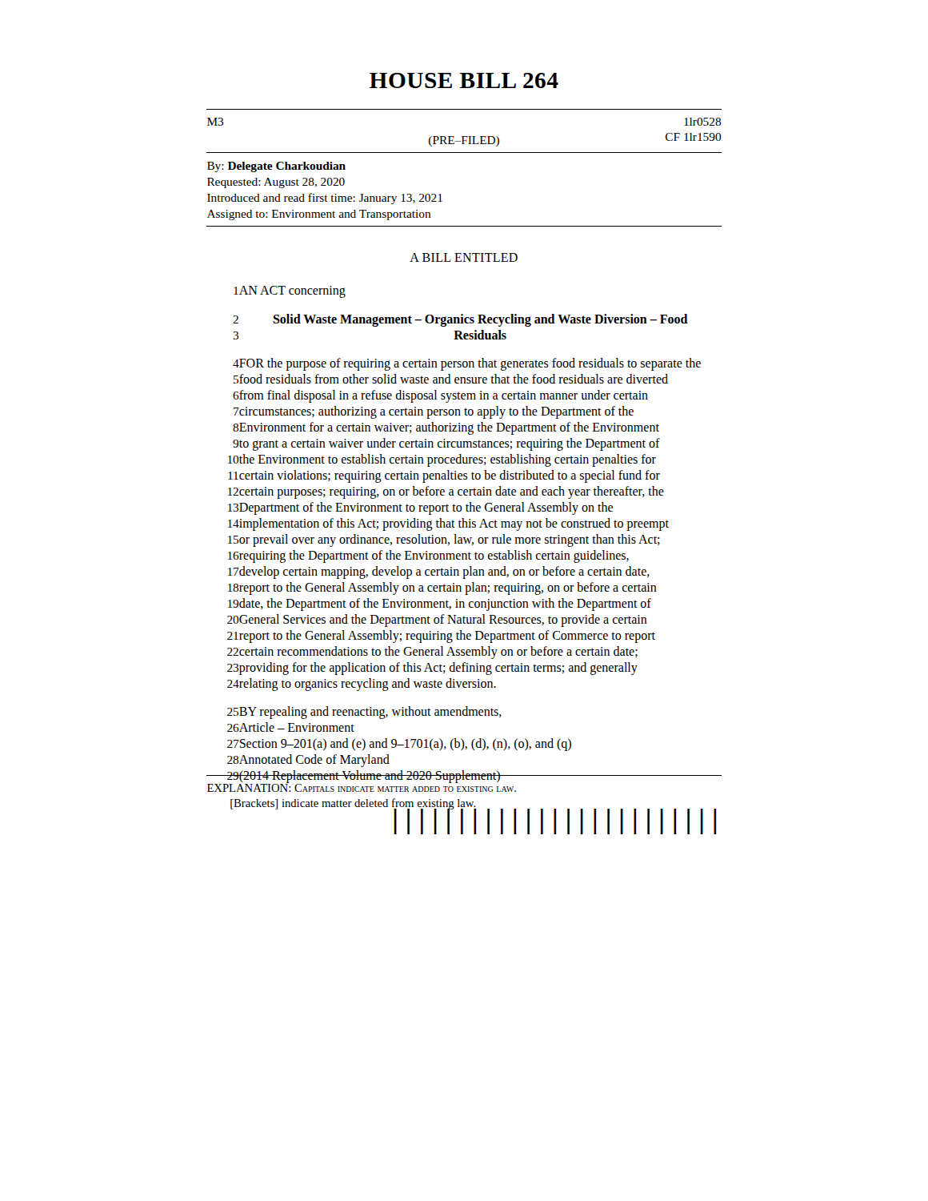HOUSE BILL 264
M3
1lr0528
CF 1lr1590
(PRE–FILED)
By: Delegate Charkoudian
Requested: August 28, 2020
Introduced and read first time: January 13, 2021
Assigned to: Environment and Transportation
A BILL ENTITLED
| 1 | AN ACT concerning |
| 2 | Solid Waste Management – Organics Recycling and Waste Diversion – Food |
| 3 | Residuals |
| 4 | FOR the purpose of requiring a certain person that generates food residuals to separate the |
| 5 | food residuals from other solid waste and ensure that the food residuals are diverted |
| 6 | from final disposal in a refuse disposal system in a certain manner under certain |
| 7 | circumstances; authorizing a certain person to apply to the Department of the |
| 8 | Environment for a certain waiver; authorizing the Department of the Environment |
| 9 | to grant a certain waiver under certain circumstances; requiring the Department of |
| 10 | the Environment to establish certain procedures; establishing certain penalties for |
| 11 | certain violations; requiring certain penalties to be distributed to a special fund for |
| 12 | certain purposes; requiring, on or before a certain date and each year thereafter, the |
| 13 | Department of the Environment to report to the General Assembly on the |
| 14 | implementation of this Act; providing that this Act may not be construed to preempt |
| 15 | or prevail over any ordinance, resolution, law, or rule more stringent than this Act; |
| 16 | requiring the Department of the Environment to establish certain guidelines, |
| 17 | develop certain mapping, develop a certain plan and, on or before a certain date, |
| 18 | report to the General Assembly on a certain plan; requiring, on or before a certain |
| 19 | date, the Department of the Environment, in conjunction with the Department of |
| 20 | General Services and the Department of Natural Resources, to provide a certain |
| 21 | report to the General Assembly; requiring the Department of Commerce to report |
| 22 | certain recommendations to the General Assembly on or before a certain date; |
| 23 | providing for the application of this Act; defining certain terms; and generally |
| 24 | relating to organics recycling and waste diversion. |
| 25 | BY repealing and reenacting, without amendments, |
| 26 | Article – Environment |
| 27 | Section 9–201(a) and (e) and 9–1701(a), (b), (d), (n), (o), and (q) |
| 28 | Annotated Code of Maryland |
| 29 | (2014 Replacement Volume and 2020 Supplement) |
EXPLANATION: Capitals indicate matter added to existing law.
[Brackets] indicate matter deleted from existing law.
|||||||||||||||||||||||||